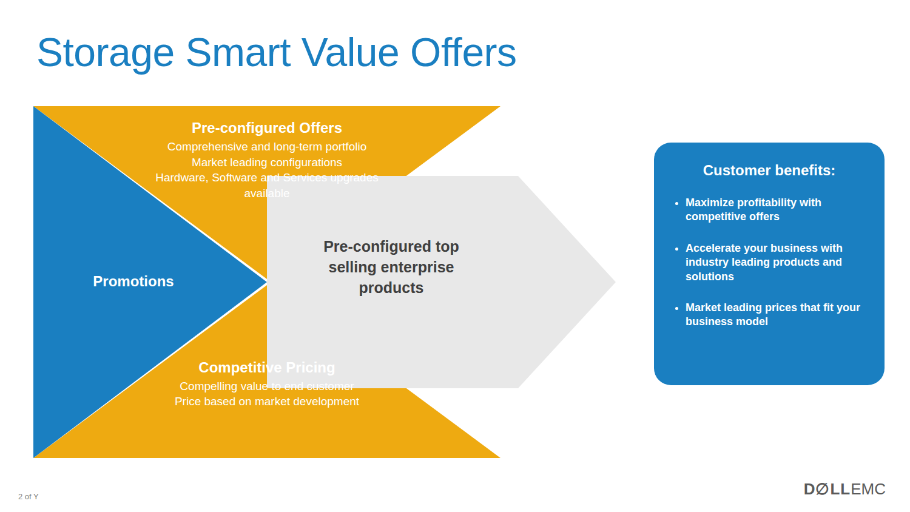Storage Smart Value Offers
Pre-configured Offers
Comprehensive and long-term portfolio
Market leading configurations
Hardware, Software and Services upgrades available
Promotions
Pre-configured top selling enterprise products
Competitive Pricing
Compelling value to end customer
Price based on market development
Customer benefits:
Maximize profitability with competitive offers
Accelerate your business with industry leading products and solutions
Market leading prices that fit your business model
2 of Y
D∅LLEMC